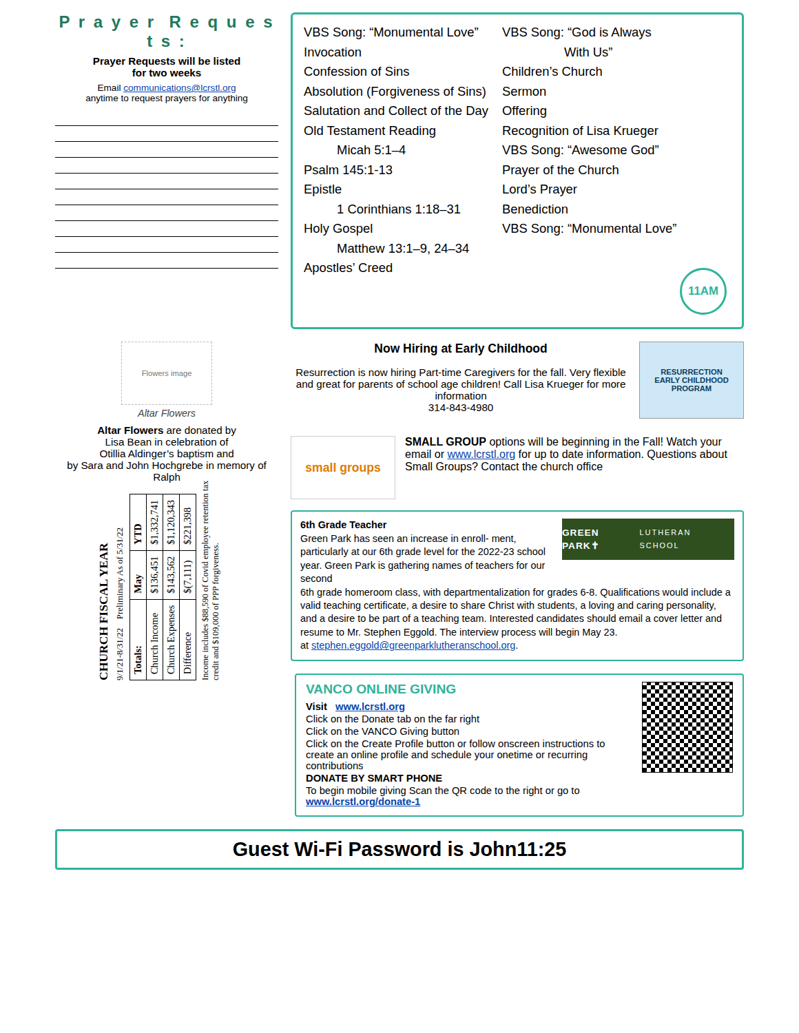P r a y e r R e q u e s t s :
Prayer Requests will be listed
for two weeks
Email communications@lcrstl.org
anytime to request prayers for anything
VBS Song: “Monumental Love”
Invocation
Confession of Sins
Absolution (Forgiveness of Sins)
Salutation and Collect of the Day
Old Testament Reading
Micah 5:1–4
Psalm 145:1-13
Epistle
1 Corinthians 1:18–31
Holy Gospel
Matthew 13:1–9, 24–34
Apostles’ Creed
VBS Song: “God is Always
With Us”
Children’s Church
Sermon
Offering
Recognition of Lisa Krueger
VBS Song: “Awesome God”
Prayer of the Church
Lord’s Prayer
Benediction
VBS Song: “Monumental Love”
11AM
Flowers image
Altar Flowers
Altar Flowers are donated by
Lisa Bean in celebration of
Otillia Aldinger’s baptism and
by Sara and John Hochgrebe in memory of
Ralph
Now Hiring at Early Childhood
Resurrection is now hiring Part-time Caregivers for the fall. Very flexible and great for parents of school age children! Call Lisa Krueger for more information
314-843-4980
RESURRECTION
EARLY CHILDHOOD
PROGRAM
small groups
SMALL GROUP options will be beginning in the Fall! Watch your email or www.lcrstl.org for up to date information. Questions about Small Groups? Contact the church office
6th Grade Teacher
Green Park has seen an increase in enroll- ment, particularly at our 6th grade level for the 2022-23 school year. Green Park is gathering names of teachers for our second
GREEN PARK✝
LUTHERAN SCHOOL
6th grade homeroom class, with departmentalization for grades 6-8. Qualifications would include a valid teaching certificate, a desire to share Christ with students, a loving and caring personality, and a desire to be part of a teaching team. Interested candidates should email a cover letter and resume to Mr. Stephen Eggold. The interview process will begin May 23.
at stephen.eggold@greenparklutheranschool.org.
CHURCH FISCAL YEAR
9/1/21-8/31/22 Preliminary As of 5/31/22
| Totals: | May | YTD |
| --- | --- | --- |
| Church Income | $136,451 | $1,332,741 |
| Church Expenses | $143,562 | $1,120,343 |
| Difference | $(7,111) | $221,398 |
Income includes $88,590 of Covid employee retention tax credit and $109,000 of PPP forgiveness.
VANCO ONLINE GIVING
Visit www.lcrstl.org
Click on the Donate tab on the far right
Click on the VANCO Giving button
Click on the Create Profile button or follow onscreen instructions to create an online profile and schedule your onetime or recurring contributions
DONATE BY SMART PHONE
To begin mobile giving Scan the QR code to the right or go to www.lcrstl.org/donate-1
Guest Wi-Fi Password is John11:25